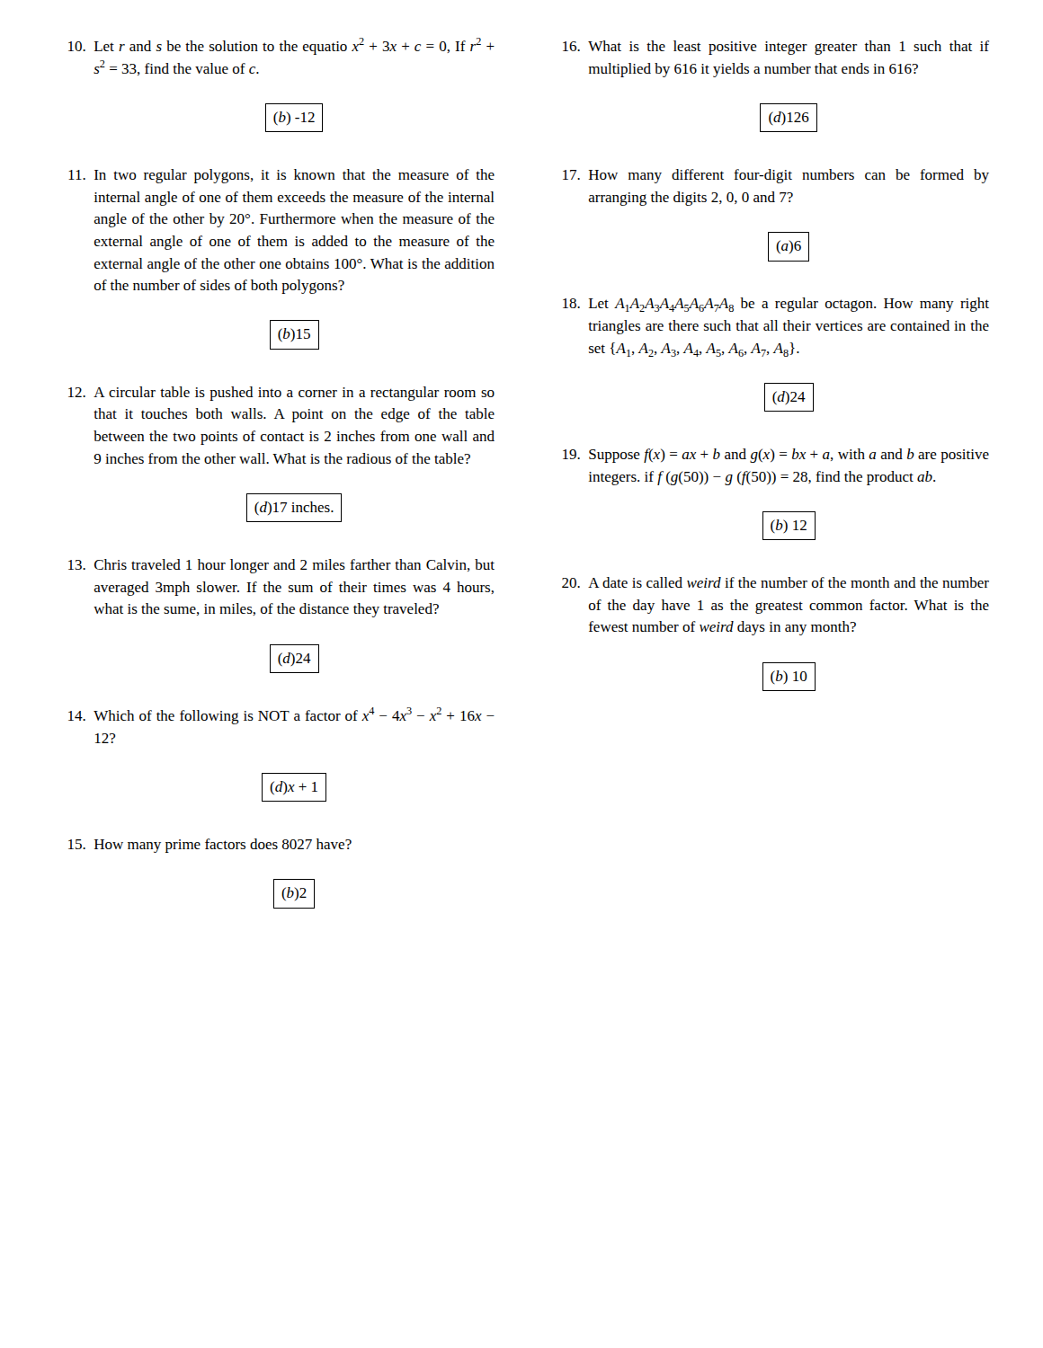10. Let r and s be the solution to the equatio x2 + 3x + c = 0, If r2 + s2 = 33, find the value of c.
(b) -12
11. In two regular polygons, it is known that the measure of the internal angle of one of them exceeds the measure of the internal angle of the other by 20°. Furthermore when the measure of the external angle of one of them is added to the measure of the external angle of the other one obtains 100°. What is the addition of the number of sides of both polygons?
(b)15
12. A circular table is pushed into a corner in a rectangular room so that it touches both walls. A point on the edge of the table between the two points of contact is 2 inches from one wall and 9 inches from the other wall. What is the radious of the table?
(d)17 inches.
13. Chris traveled 1 hour longer and 2 miles farther than Calvin, but averaged 3mph slower. If the sum of their times was 4 hours, what is the sume, in miles, of the distance they traveled?
(d)24
14. Which of the following is NOT a factor of x4 − 4x3 − x2 + 16x − 12?
(d)x + 1
15. How many prime factors does 8027 have?
(b)2
16. What is the least positive integer greater than 1 such that if multiplied by 616 it yields a number that ends in 616?
(d)126
17. How many different four-digit numbers can be formed by arranging the digits 2, 0, 0 and 7?
(a)6
18. Let A1A2A3A4A5A6A7A8 be a regular octagon. How many right triangles are there such that all their vertices are contained in the set {A1, A2, A3, A4, A5, A6, A7, A8}.
(d)24
19. Suppose f(x) = ax + b and g(x) = bx + a, with a and b are positive integers. if f (g(50)) − g (f(50)) = 28, find the product ab.
(b) 12
20. A date is called weird if the number of the month and the number of the day have 1 as the greatest common factor. What is the fewest number of weird days in any month?
(b) 10